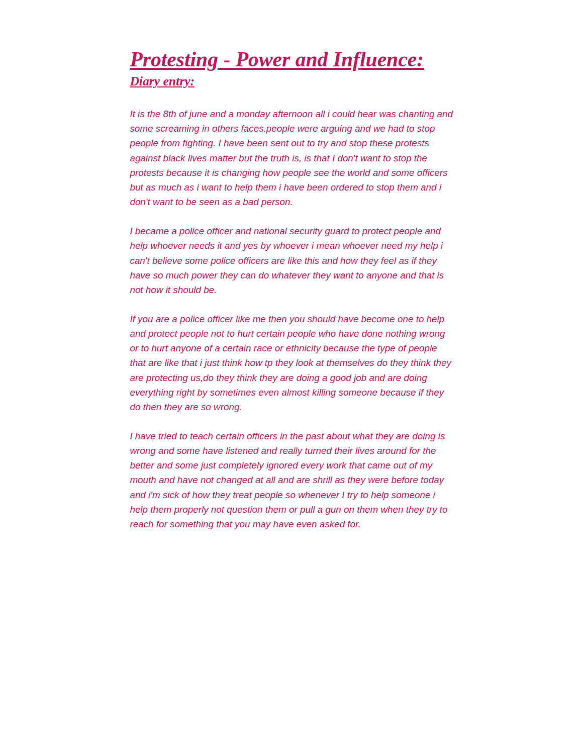Protesting - Power and Influence:
Diary entry:
It is the 8th of june and a monday afternoon all i could hear was chanting and some screaming in others faces.people were arguing and we had to stop people from fighting. I have been sent out to try and stop these protests against black lives matter but the truth is, is that I don't want to stop the protests because it is changing how people see the world and some officers but as much as i want to help them i have been ordered to stop them and i don't want to be seen as a bad person.
I became a police officer and national security guard to protect people and help whoever needs it and yes by whoever i mean whoever need my help i can't believe some police officers are like this and how they feel as if they have so much power they can do whatever they want to anyone and that is not how it should be.
If you are a police officer like me then you should have become one to help and protect people not to hurt certain people who have done nothing wrong or to hurt anyone of a certain race or ethnicity because the type of people that are like that i just think how tp they look at themselves do they think they are protecting us,do they think they are doing a good job and are doing everything right by sometimes even almost killing someone because if they do then they are so wrong.
I have tried to teach certain officers in the past about what they are doing is wrong and some have listened and really turned their lives around for the better and some just completely ignored every work that came out of my mouth and have not changed at all and are shrill as they were before today and i'm sick of how they treat people so whenever I try to help someone i help them properly not question them or pull a gun on them when they try to reach for something that you may have even asked for.